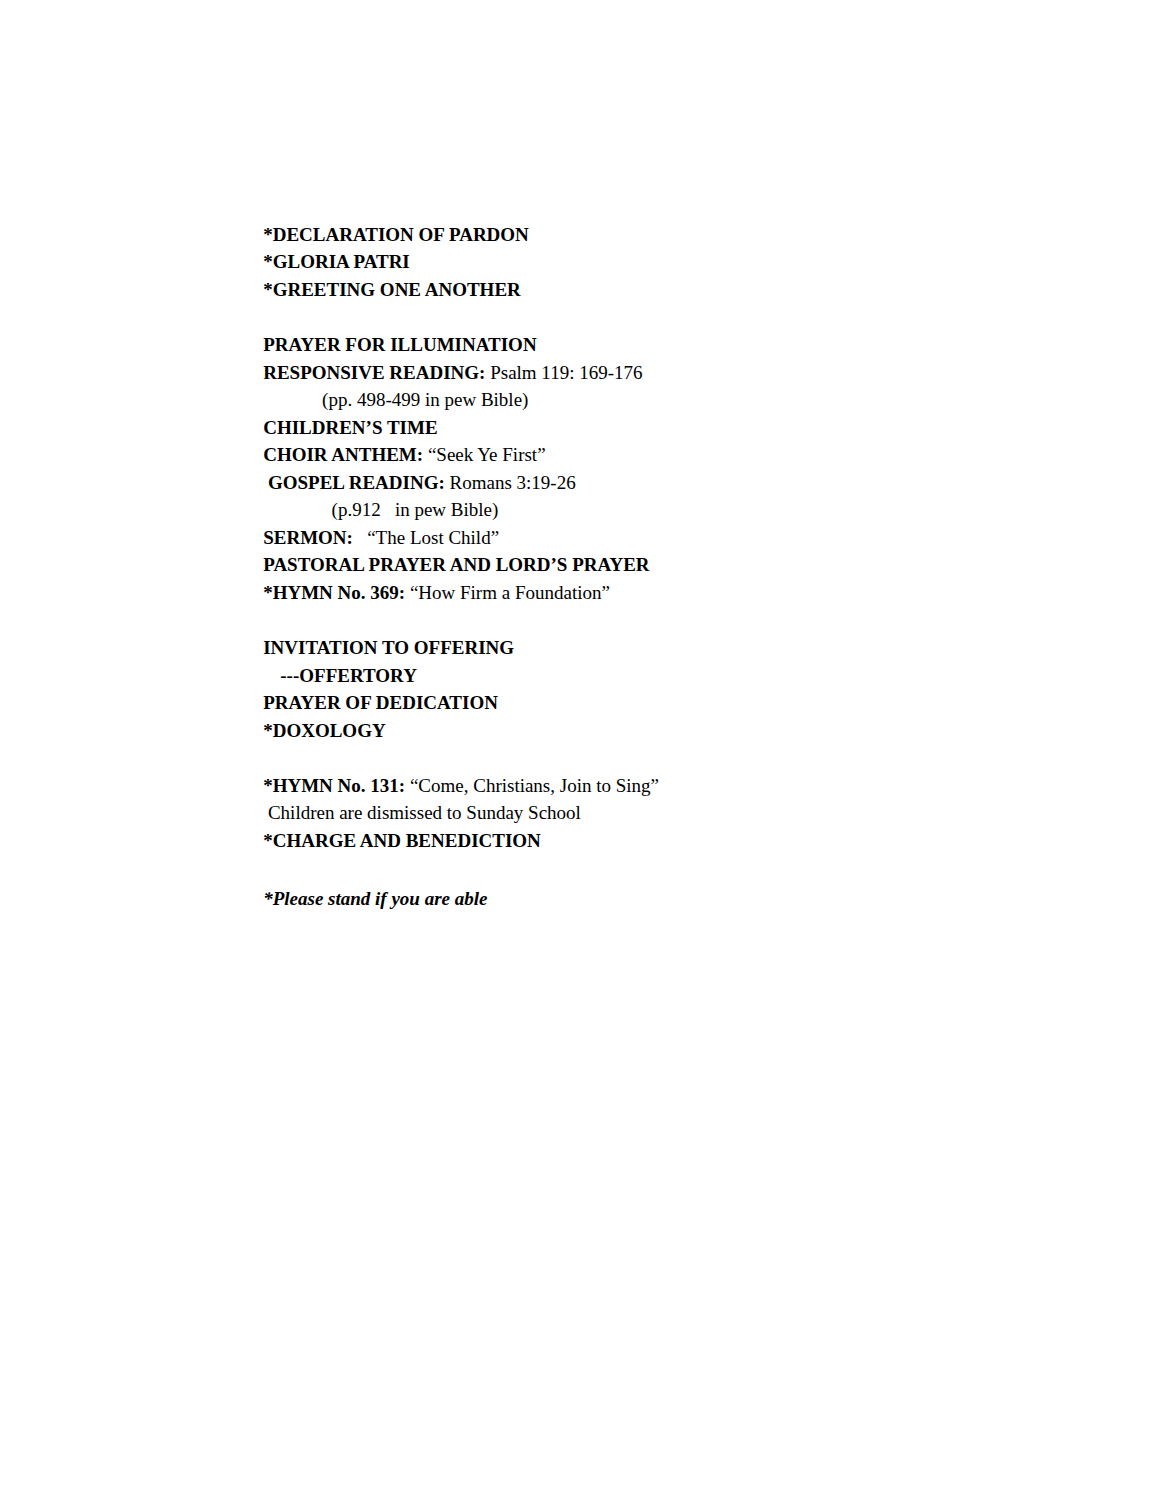*DECLARATION OF PARDON
*GLORIA PATRI
*GREETING ONE ANOTHER
PRAYER FOR ILLUMINATION
RESPONSIVE READING: Psalm 119: 169-176 (pp. 498-499 in pew Bible)
CHILDREN’S TIME
CHOIR ANTHEM: “Seek Ye First”
GOSPEL READING: Romans 3:19-26 (p.912 in pew Bible)
SERMON: “The Lost Child”
PASTORAL PRAYER AND LORD’S PRAYER
*HYMN No. 369: “How Firm a Foundation”
INVITATION TO OFFERING
---OFFERTORY
PRAYER OF DEDICATION
*DOXOLOGY
*HYMN No. 131: “Come, Christians, Join to Sing”
Children are dismissed to Sunday School
*CHARGE AND BENEDICTION
*Please stand if you are able